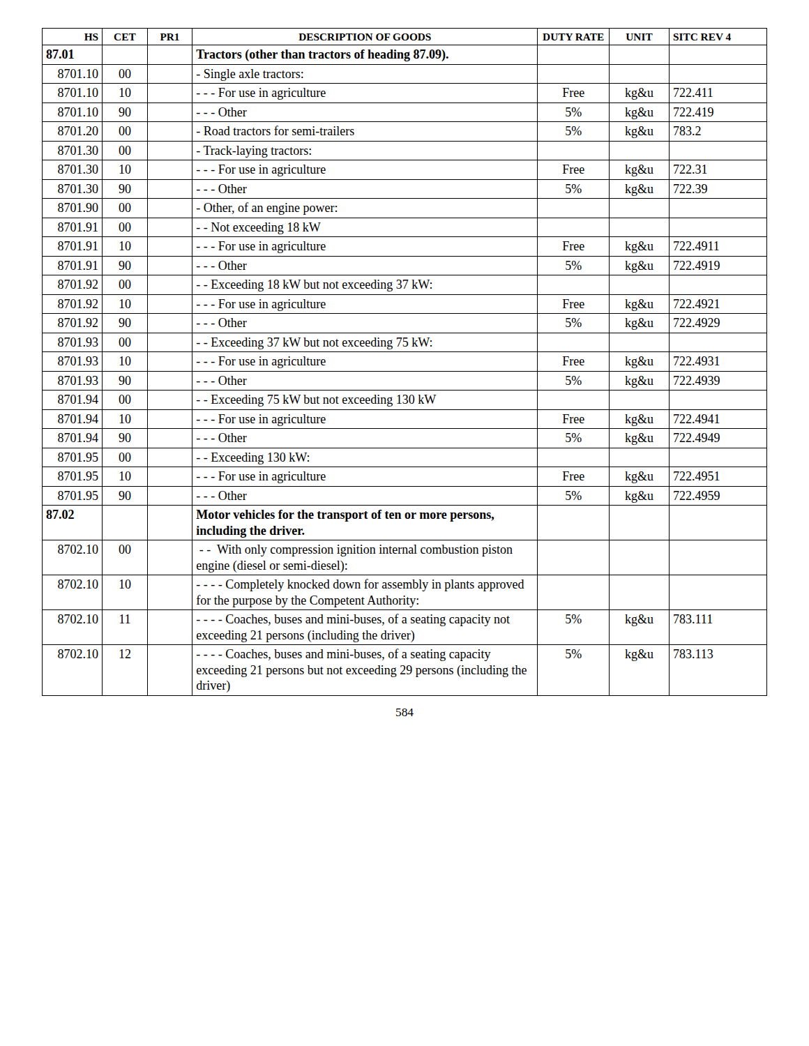| HS | CET | PR1 | DESCRIPTION OF GOODS | DUTY RATE | UNIT | SITC REV 4 |
| --- | --- | --- | --- | --- | --- | --- |
| 87.01 | | | Tractors (other than tractors of heading 87.09). | | | |
| 8701.10 | 00 | | - Single axle tractors: | | | |
| 8701.10 | 10 | | - - - For use in agriculture | Free | kg&u | 722.411 |
| 8701.10 | 90 | | - - - Other | 5% | kg&u | 722.419 |
| 8701.20 | 00 | | - Road tractors for semi-trailers | 5% | kg&u | 783.2 |
| 8701.30 | 00 | | - Track-laying tractors: | | | |
| 8701.30 | 10 | | - - - For use in agriculture | Free | kg&u | 722.31 |
| 8701.30 | 90 | | - - - Other | 5% | kg&u | 722.39 |
| 8701.90 | 00 | | - Other, of an engine power: | | | |
| 8701.91 | 00 | | - - Not exceeding 18 kW | | | |
| 8701.91 | 10 | | - - - For use in agriculture | Free | kg&u | 722.4911 |
| 8701.91 | 90 | | - - - Other | 5% | kg&u | 722.4919 |
| 8701.92 | 00 | | - - Exceeding 18 kW but not exceeding 37 kW: | | | |
| 8701.92 | 10 | | - - - For use in agriculture | Free | kg&u | 722.4921 |
| 8701.92 | 90 | | - - - Other | 5% | kg&u | 722.4929 |
| 8701.93 | 00 | | - - Exceeding 37 kW but not exceeding 75 kW: | | | |
| 8701.93 | 10 | | - - - For use in agriculture | Free | kg&u | 722.4931 |
| 8701.93 | 90 | | - - - Other | 5% | kg&u | 722.4939 |
| 8701.94 | 00 | | - - Exceeding 75 kW but not exceeding 130 kW | | | |
| 8701.94 | 10 | | - - - For use in agriculture | Free | kg&u | 722.4941 |
| 8701.94 | 90 | | - - - Other | 5% | kg&u | 722.4949 |
| 8701.95 | 00 | | - - Exceeding 130 kW: | | | |
| 8701.95 | 10 | | - - - For use in agriculture | Free | kg&u | 722.4951 |
| 8701.95 | 90 | | - - - Other | 5% | kg&u | 722.4959 |
| 87.02 | | | Motor vehicles for the transport of ten or more persons, including the driver. | | | |
| 8702.10 | 00 | | - - With only compression ignition internal combustion piston engine (diesel or semi-diesel): | | | |
| 8702.10 | 10 | | - - - - Completely knocked down for assembly in plants approved for the purpose by the Competent Authority: | | | |
| 8702.10 | 11 | | - - - - Coaches, buses and mini-buses, of a seating capacity not exceeding 21 persons (including the driver) | 5% | kg&u | 783.111 |
| 8702.10 | 12 | | - - - - Coaches, buses and mini-buses, of a seating capacity exceeding 21 persons but not exceeding 29 persons (including the driver) | 5% | kg&u | 783.113 |
584